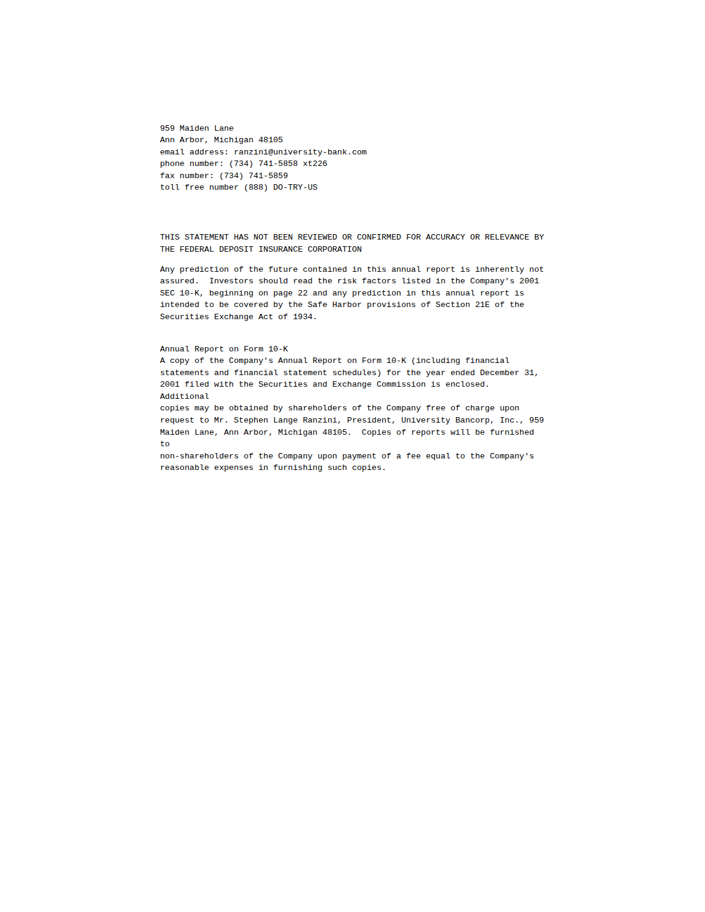959 Maiden Lane
Ann Arbor, Michigan 48105
email address: ranzini@university-bank.com
phone number: (734) 741-5858 xt226
fax number: (734) 741-5859
toll free number (888) DO-TRY-US
THIS STATEMENT HAS NOT BEEN REVIEWED OR CONFIRMED FOR ACCURACY OR RELEVANCE BY
THE FEDERAL DEPOSIT INSURANCE CORPORATION
Any prediction of the future contained in this annual report is inherently not
assured.  Investors should read the risk factors listed in the Company's 2001
SEC 10-K, beginning on page 22 and any prediction in this annual report is
intended to be covered by the Safe Harbor provisions of Section 21E of the
Securities Exchange Act of 1934.
Annual Report on Form 10-K
A copy of the Company's Annual Report on Form 10-K (including financial
statements and financial statement schedules) for the year ended December 31,
2001 filed with the Securities and Exchange Commission is enclosed.  Additional
copies may be obtained by shareholders of the Company free of charge upon
request to Mr. Stephen Lange Ranzini, President, University Bancorp, Inc., 959
Maiden Lane, Ann Arbor, Michigan 48105.  Copies of reports will be furnished to
non-shareholders of the Company upon payment of a fee equal to the Company's
reasonable expenses in furnishing such copies.